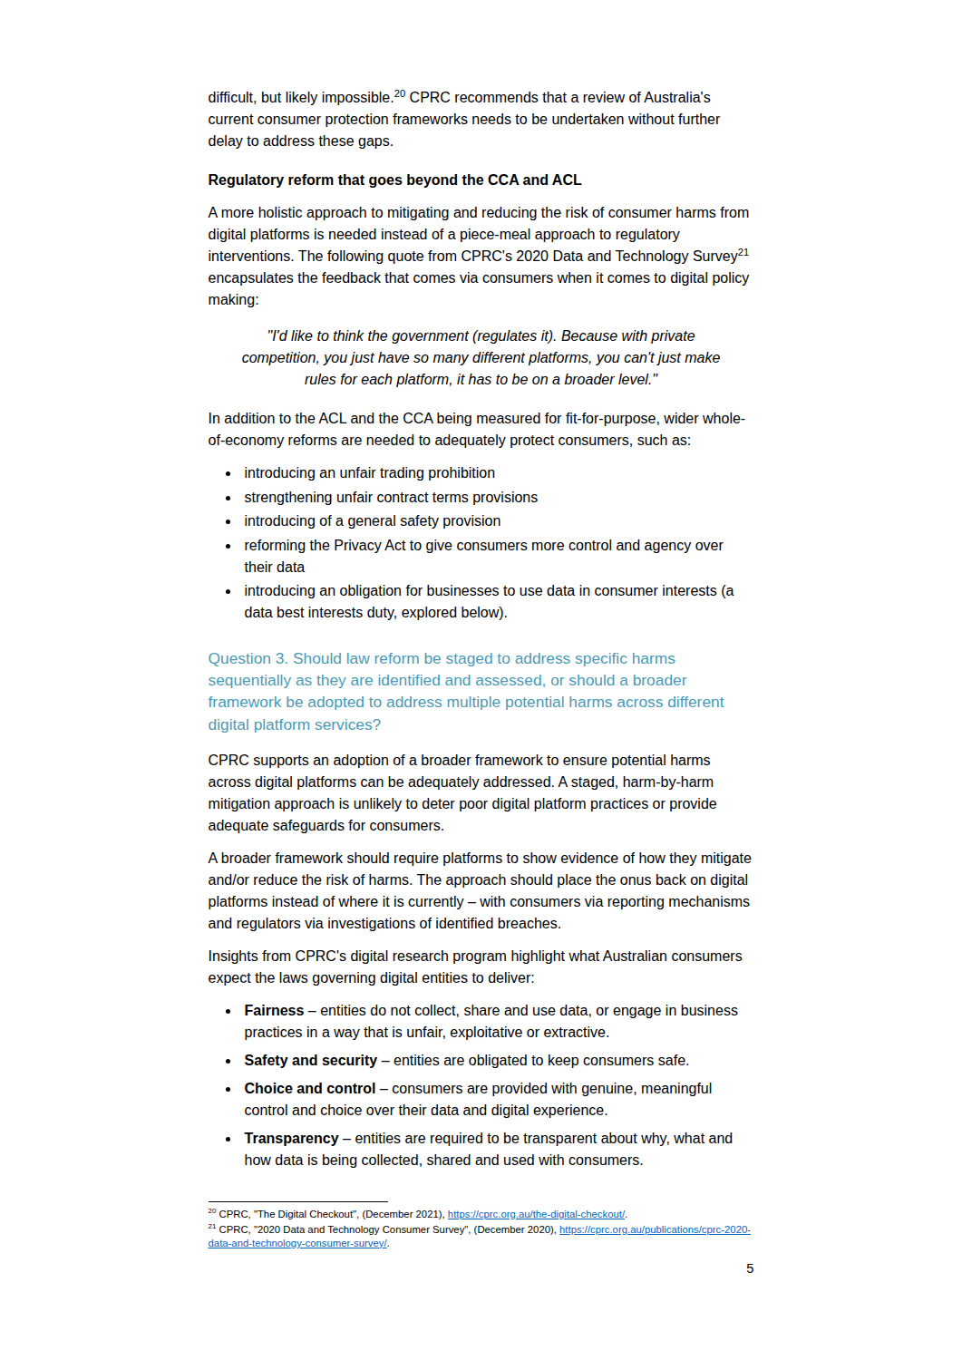difficult, but likely impossible.20 CPRC recommends that a review of Australia's current consumer protection frameworks needs to be undertaken without further delay to address these gaps.
Regulatory reform that goes beyond the CCA and ACL
A more holistic approach to mitigating and reducing the risk of consumer harms from digital platforms is needed instead of a piece-meal approach to regulatory interventions. The following quote from CPRC's 2020 Data and Technology Survey21 encapsulates the feedback that comes via consumers when it comes to digital policy making:
"I'd like to think the government (regulates it). Because with private competition, you just have so many different platforms, you can't just make rules for each platform, it has to be on a broader level."
In addition to the ACL and the CCA being measured for fit-for-purpose, wider whole-of-economy reforms are needed to adequately protect consumers, such as:
introducing an unfair trading prohibition
strengthening unfair contract terms provisions
introducing of a general safety provision
reforming the Privacy Act to give consumers more control and agency over their data
introducing an obligation for businesses to use data in consumer interests (a data best interests duty, explored below).
Question 3. Should law reform be staged to address specific harms sequentially as they are identified and assessed, or should a broader framework be adopted to address multiple potential harms across different digital platform services?
CPRC supports an adoption of a broader framework to ensure potential harms across digital platforms can be adequately addressed. A staged, harm-by-harm mitigation approach is unlikely to deter poor digital platform practices or provide adequate safeguards for consumers.
A broader framework should require platforms to show evidence of how they mitigate and/or reduce the risk of harms. The approach should place the onus back on digital platforms instead of where it is currently – with consumers via reporting mechanisms and regulators via investigations of identified breaches.
Insights from CPRC's digital research program highlight what Australian consumers expect the laws governing digital entities to deliver:
Fairness – entities do not collect, share and use data, or engage in business practices in a way that is unfair, exploitative or extractive.
Safety and security – entities are obligated to keep consumers safe.
Choice and control – consumers are provided with genuine, meaningful control and choice over their data and digital experience.
Transparency – entities are required to be transparent about why, what and how data is being collected, shared and used with consumers.
20 CPRC, "The Digital Checkout", (December 2021), https://cprc.org.au/the-digital-checkout/.
21 CPRC, "2020 Data and Technology Consumer Survey", (December 2020), https://cprc.org.au/publications/cprc-2020-data-and-technology-consumer-survey/.
5